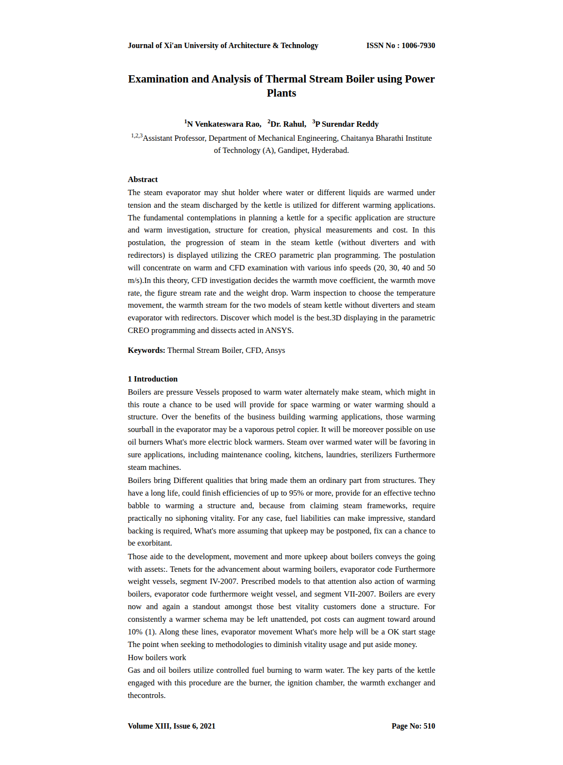Journal of Xi'an University of Architecture & Technology ISSN No : 1006-7930
Examination and Analysis of Thermal Stream Boiler using Power Plants
1N Venkateswara Rao, 2Dr. Rahul, 3P Surendar Reddy
1,2,3Assistant Professor, Department of Mechanical Engineering, Chaitanya Bharathi Institute of Technology (A), Gandipet, Hyderabad.
Abstract
The steam evaporator may shut holder where water or different liquids are warmed under tension and the steam discharged by the kettle is utilized for different warming applications. The fundamental contemplations in planning a kettle for a specific application are structure and warm investigation, structure for creation, physical measurements and cost. In this postulation, the progression of steam in the steam kettle (without diverters and with redirectors) is displayed utilizing the CREO parametric plan programming. The postulation will concentrate on warm and CFD examination with various info speeds (20, 30, 40 and 50 m/s).In this theory, CFD investigation decides the warmth move coefficient, the warmth move rate, the figure stream rate and the weight drop. Warm inspection to choose the temperature movement, the warmth stream for the two models of steam kettle without diverters and steam evaporator with redirectors. Discover which model is the best.3D displaying in the parametric CREO programming and dissects acted in ANSYS.
Keywords: Thermal Stream Boiler, CFD, Ansys
1 Introduction
Boilers are pressure Vessels proposed to warm water alternately make steam, which might in this route a chance to be used will provide for space warming or water warming should a structure. Over the benefits of the business building warming applications, those warming sourball in the evaporator may be a vaporous petrol copier. It will be moreover possible on use oil burners What's more electric block warmers. Steam over warmed water will be favoring in sure applications, including maintenance cooling, kitchens, laundries, sterilizers Furthermore steam machines.
Boilers bring Different qualities that bring made them an ordinary part from structures. They have a long life, could finish efficiencies of up to 95% or more, provide for an effective techno babble to warming a structure and, because from claiming steam frameworks, require practically no siphoning vitality. For any case, fuel liabilities can make impressive, standard backing is required, What's more assuming that upkeep may be postponed, fix can a chance to be exorbitant.
Those aide to the development, movement and more upkeep about boilers conveys the going with assets:. Tenets for the advancement about warming boilers, evaporator code Furthermore weight vessels, segment IV-2007. Prescribed models to that attention also action of warming boilers, evaporator code furthermore weight vessel, and segment VII-2007. Boilers are every now and again a standout amongst those best vitality customers done a structure. For consistently a warmer schema may be left unattended, pot costs can augment toward around 10% (1). Along these lines, evaporator movement What's more help will be a OK start stage The point when seeking to methodologies to diminish vitality usage and put aside money.
How boilers work
Gas and oil boilers utilize controlled fuel burning to warm water. The key parts of the kettle engaged with this procedure are the burner, the ignition chamber, the warmth exchanger and thecontrols.
Volume XIII, Issue 6, 2021 Page No: 510